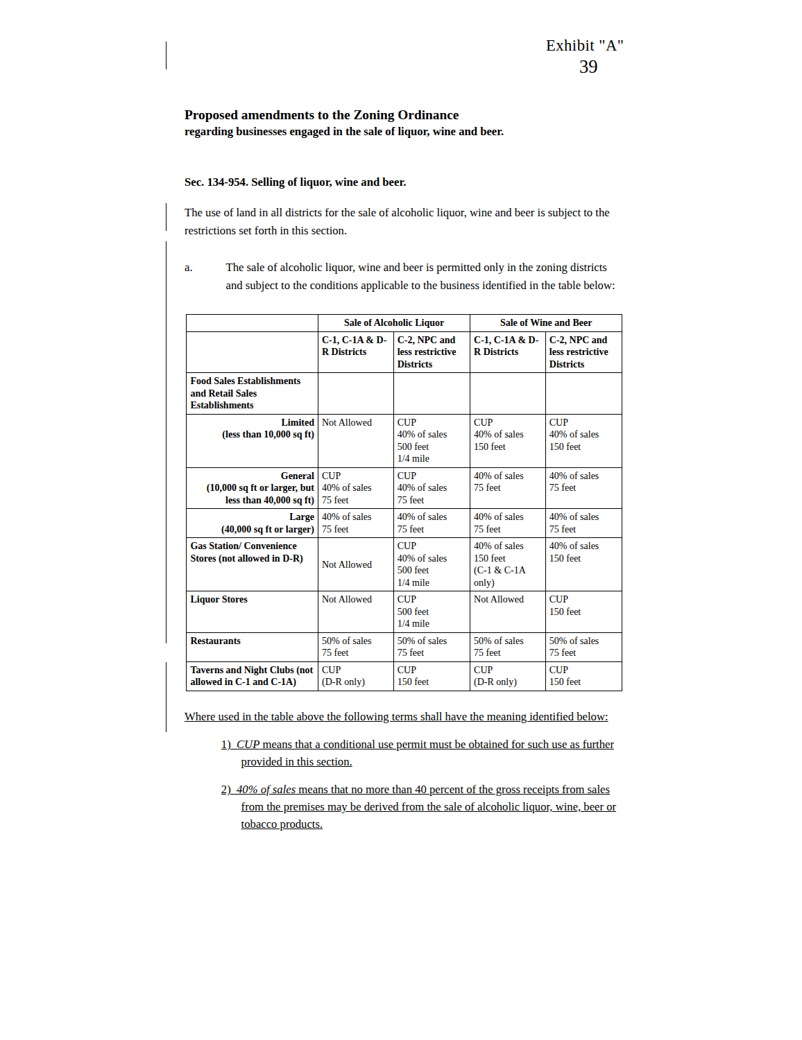Exhibit "A" 39
Proposed amendments to the Zoning Ordinance regarding businesses engaged in the sale of liquor, wine and beer.
Sec. 134-954. Selling of liquor, wine and beer.
The use of land in all districts for the sale of alcoholic liquor, wine and beer is subject to the restrictions set forth in this section.
a.
The sale of alcoholic liquor, wine and beer is permitted only in the zoning districts and subject to the conditions applicable to the business identified in the table below:
| | Sale of Alcoholic Liquor | Sale of Wine and Beer |
| --- | --- | --- |
| | C-1, C-1A & D-R Districts | C-2, NPC and less restrictive Districts | C-1, C-1A & D-R Districts | C-2, NPC and less restrictive Districts |
| Food Sales Establishments and Retail Sales Establishments | | | | |
| Limited (less than 10,000 sq ft) | Not Allowed | CUP 40% of sales 500 feet 1/4 mile | CUP 40% of sales 150 feet | CUP 40% of sales 150 feet |
| General (10,000 sq ft or larger, but less than 40,000 sq ft) | CUP 40% of sales 75 feet | CUP 40% of sales 75 feet | 40% of sales 75 feet | 40% of sales 75 feet |
| Large (40,000 sq ft or larger) | 40% of sales 75 feet | 40% of sales 75 feet | 40% of sales 75 feet | 40% of sales 75 feet |
| Gas Station/ Convenience Stores (not allowed in D-R) | Not Allowed | CUP 40% of sales 500 feet 1/4 mile | 40% of sales 150 feet (C-1 & C-1A only) | 40% of sales 150 feet |
| Liquor Stores | Not Allowed | CUP 500 feet 1/4 mile | Not Allowed | CUP 150 feet |
| Restaurants | 50% of sales 75 feet | 50% of sales 75 feet | 50% of sales 75 feet | 50% of sales 75 feet |
| Taverns and Night Clubs (not allowed in C-1 and C-1A) | CUP (D-R only) | CUP 150 feet | CUP (D-R only) | CUP 150 feet |
Where used in the table above the following terms shall have the meaning identified below:
1) CUP means that a conditional use permit must be obtained for such use as further provided in this section.
2) 40% of sales means that no more than 40 percent of the gross receipts from sales from the premises may be derived from the sale of alcoholic liquor, wine, beer or tobacco products.